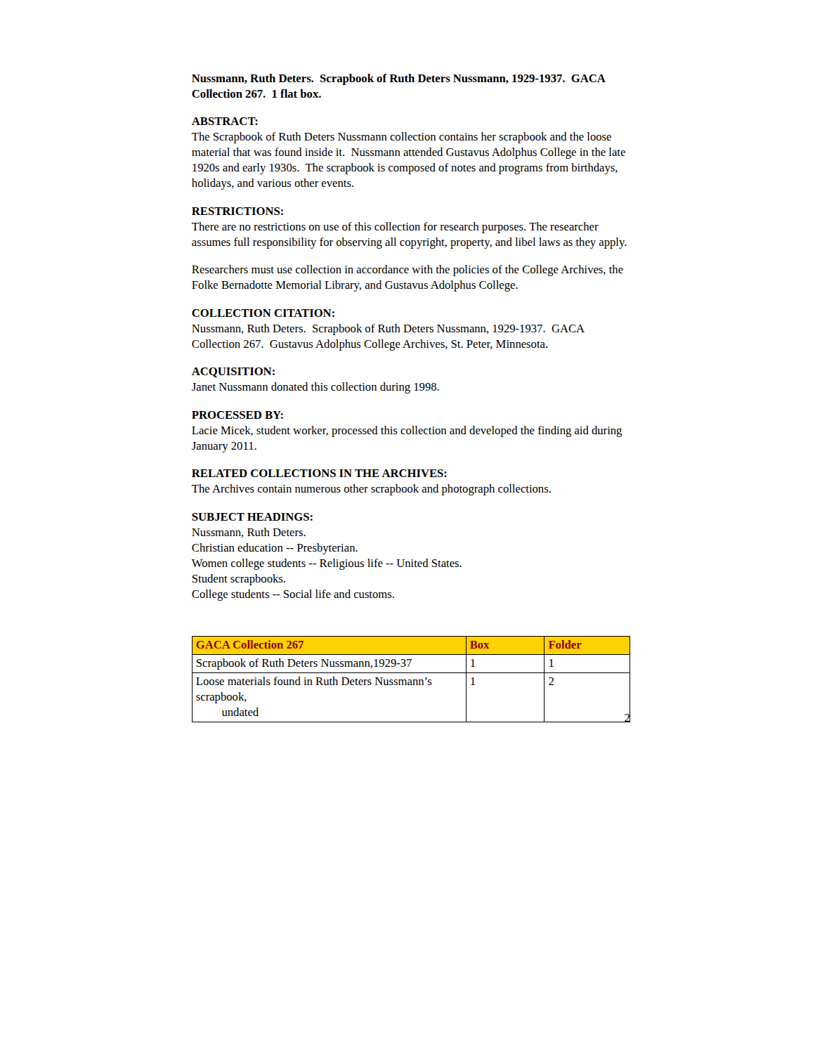Nussmann, Ruth Deters. Scrapbook of Ruth Deters Nussmann, 1929-1937. GACA Collection 267. 1 flat box.
ABSTRACT:
The Scrapbook of Ruth Deters Nussmann collection contains her scrapbook and the loose material that was found inside it. Nussmann attended Gustavus Adolphus College in the late 1920s and early 1930s. The scrapbook is composed of notes and programs from birthdays, holidays, and various other events.
RESTRICTIONS:
There are no restrictions on use of this collection for research purposes. The researcher assumes full responsibility for observing all copyright, property, and libel laws as they apply.
Researchers must use collection in accordance with the policies of the College Archives, the Folke Bernadotte Memorial Library, and Gustavus Adolphus College.
COLLECTION CITATION:
Nussmann, Ruth Deters. Scrapbook of Ruth Deters Nussmann, 1929-1937. GACA Collection 267. Gustavus Adolphus College Archives, St. Peter, Minnesota.
ACQUISITION:
Janet Nussmann donated this collection during 1998.
PROCESSED BY:
Lacie Micek, student worker, processed this collection and developed the finding aid during January 2011.
RELATED COLLECTIONS IN THE ARCHIVES:
The Archives contain numerous other scrapbook and photograph collections.
SUBJECT HEADINGS:
Nussmann, Ruth Deters.
Christian education -- Presbyterian.
Women college students -- Religious life -- United States.
Student scrapbooks.
College students -- Social life and customs.
| GACA Collection 267 | Box | Folder |
| --- | --- | --- |
| Scrapbook of Ruth Deters Nussmann,1929-37 | 1 | 1 |
| Loose materials found in Ruth Deters Nussmann’s scrapbook, undated | 1 | 2 |
2